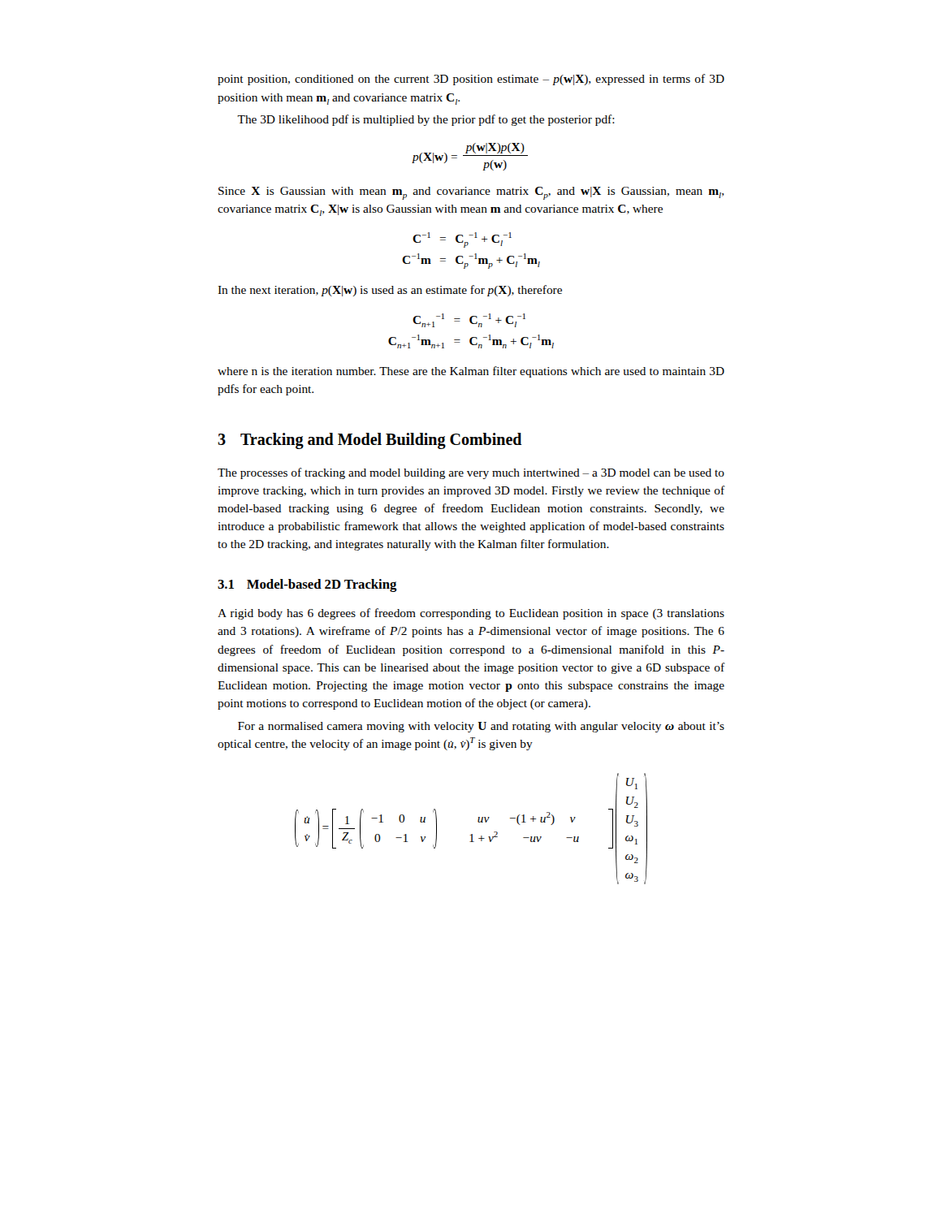point position, conditioned on the current 3D position estimate – p(w|X), expressed in terms of 3D position with mean ml and covariance matrix Cl.
The 3D likelihood pdf is multiplied by the prior pdf to get the posterior pdf:
p(X|w) = p(w|X)p(X) p(w)
Since X is Gaussian with mean mp and covariance matrix Cp, and w|X is Gaussian, mean ml, covariance matrix Cl, X|w is also Gaussian with mean m and covariance matrix C, where
| C −1 | = | C p −1 + C l −1 |
| C −1 m | = | C p −1 m p + C l −1 m l |
In the next iteration, p(X|w) is used as an estimate for p(X), therefore
| C n +1 −1 | = | C n −1 + C l −1 |
| C n +1 −1 m n +1 | = | C n −1 m n + C l −1 m l |
where n is the iteration number. These are the Kalman filter equations which are used to maintain 3D pdfs for each point.
3 Tracking and Model Building Combined
The processes of tracking and model building are very much intertwined – a 3D model can be used to improve tracking, which in turn provides an improved 3D model. Firstly we review the technique of model-based tracking using 6 degree of freedom Euclidean motion constraints. Secondly, we introduce a probabilistic framework that allows the weighted application of model-based constraints to the 2D tracking, and integrates naturally with the Kalman filter formulation.
3.1 Model-based 2D Tracking
A rigid body has 6 degrees of freedom corresponding to Euclidean position in space (3 translations and 3 rotations). A wireframe of P/2 points has a P-dimensional vector of image positions. The 6 degrees of freedom of Euclidean position correspond to a 6-dimensional manifold in this P-dimensional space. This can be linearised about the image position vector to give a 6D subspace of Euclidean motion. Projecting the image motion vector p onto this subspace constrains the image point motions to correspond to Euclidean motion of the object (or camera).
For a normalised camera moving with velocity U and rotating with angular velocity ω about it’s optical centre, the velocity of an image point (u̇, v̇)T is given by
| u̇ |
| v̇ |
= 1 Zc
| −1 | 0 | u |
| 0 | −1 | v |
| uv | −(1 + u 2 ) | v |
| 1 + v 2 | − uv | − u |
| U 1 |
| U 2 |
| U 3 |
| ω 1 |
| ω 2 |
| ω 3 |